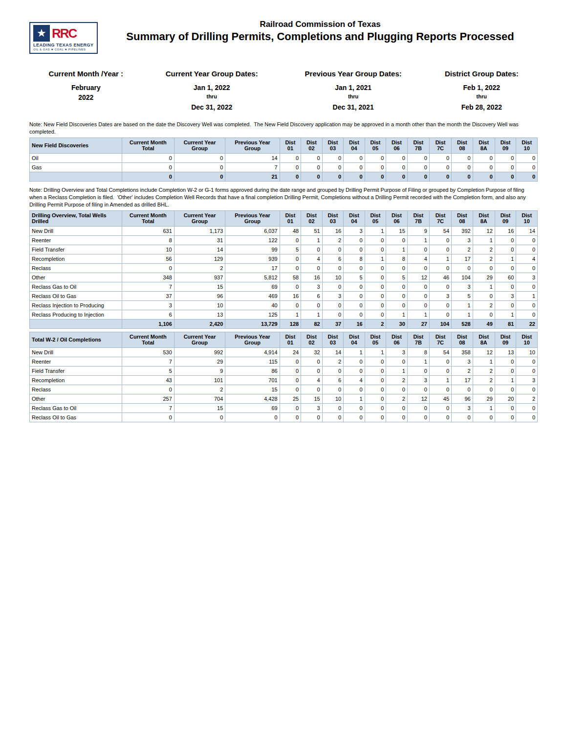★
RRC
LEADING TEXAS ENERGY
OIL & GAS ★ COAL ★ PIPELINES
Railroad Commission of Texas
Summary of Drilling Permits, Completions and Plugging Reports Processed
| Current Month /Year : | Current Year Group Dates: | Previous Year Group Dates: | District Group Dates: |
| February | Jan 1, 2022 | Jan 1, 2021 | Feb 1, 2022 |
| 2022 | thru | thru | thru |
| | Dec 31, 2022 | Dec 31, 2021 | Feb 28, 2022 |
Note: New Field Discoveries Dates are based on the date the Discovery Well was completed. The New Field Discovery application may be approved in a month other than the month the Discovery Well was completed.
| New Field Discoveries | Current Month Total | Current Year Group | Previous Year Group | Dist 01 | Dist 02 | Dist 03 | Dist 04 | Dist 05 | Dist 06 | Dist 7B | Dist 7C | Dist 08 | Dist 8A | Dist 09 | Dist 10 |
| --- | --- | --- | --- | --- | --- | --- | --- | --- | --- | --- | --- | --- | --- | --- | --- |
| Oil | 0 | 0 | 14 | 0 | 0 | 0 | 0 | 0 | 0 | 0 | 0 | 0 | 0 | 0 | 0 |
| Gas | 0 | 0 | 7 | 0 | 0 | 0 | 0 | 0 | 0 | 0 | 0 | 0 | 0 | 0 | 0 |
| | 0 | 0 | 21 | 0 | 0 | 0 | 0 | 0 | 0 | 0 | 0 | 0 | 0 | 0 | 0 |
Note: Drilling Overview and Total Completions include Completion W-2 or G-1 forms approved during the date range and grouped by Drilling Permit Purpose of Filing or grouped by Completion Purpose of filing when a Reclass Completion is filed. 'Other' includes Completion Well Records that have a final completion Drilling Permit, Completions without a Drilling Permit recorded with the Completion form, and also any Drilling Permit Purpose of filing in Amended as drilled BHL.
| Drilling Overview, Total Wells Drilled | Current Month Total | Current Year Group | Previous Year Group | Dist 01 | Dist 02 | Dist 03 | Dist 04 | Dist 05 | Dist 06 | Dist 7B | Dist 7C | Dist 08 | Dist 8A | Dist 09 | Dist 10 |
| --- | --- | --- | --- | --- | --- | --- | --- | --- | --- | --- | --- | --- | --- | --- | --- |
| New Drill | 631 | 1,173 | 6,037 | 48 | 51 | 16 | 3 | 1 | 15 | 9 | 54 | 392 | 12 | 16 | 14 |
| Reenter | 8 | 31 | 122 | 0 | 1 | 2 | 0 | 0 | 0 | 1 | 0 | 3 | 1 | 0 | 0 |
| Field Transfer | 10 | 14 | 99 | 5 | 0 | 0 | 0 | 0 | 1 | 0 | 0 | 2 | 2 | 0 | 0 |
| Recompletion | 56 | 129 | 939 | 0 | 4 | 6 | 8 | 1 | 8 | 4 | 1 | 17 | 2 | 1 | 4 |
| Reclass | 0 | 2 | 17 | 0 | 0 | 0 | 0 | 0 | 0 | 0 | 0 | 0 | 0 | 0 | 0 |
| Other | 348 | 937 | 5,812 | 58 | 16 | 10 | 5 | 0 | 5 | 12 | 46 | 104 | 29 | 60 | 3 |
| Reclass Gas to Oil | 7 | 15 | 69 | 0 | 3 | 0 | 0 | 0 | 0 | 0 | 0 | 3 | 1 | 0 | 0 |
| Reclass Oil to Gas | 37 | 96 | 469 | 16 | 6 | 3 | 0 | 0 | 0 | 0 | 3 | 5 | 0 | 3 | 1 |
| Reclass Injection to Producing | 3 | 10 | 40 | 0 | 0 | 0 | 0 | 0 | 0 | 0 | 0 | 1 | 2 | 0 | 0 |
| Reclass Producing to Injection | 6 | 13 | 125 | 1 | 1 | 0 | 0 | 0 | 1 | 1 | 0 | 1 | 0 | 1 | 0 |
| | 1,106 | 2,420 | 13,729 | 128 | 82 | 37 | 16 | 2 | 30 | 27 | 104 | 528 | 49 | 81 | 22 |
| Total W-2 / Oil Completions | Current Month Total | Current Year Group | Previous Year Group | Dist 01 | Dist 02 | Dist 03 | Dist 04 | Dist 05 | Dist 06 | Dist 7B | Dist 7C | Dist 08 | Dist 8A | Dist 09 | Dist 10 |
| --- | --- | --- | --- | --- | --- | --- | --- | --- | --- | --- | --- | --- | --- | --- | --- |
| New Drill | 530 | 992 | 4,914 | 24 | 32 | 14 | 1 | 1 | 3 | 8 | 54 | 358 | 12 | 13 | 10 |
| Reenter | 7 | 29 | 115 | 0 | 0 | 2 | 0 | 0 | 0 | 1 | 0 | 3 | 1 | 0 | 0 |
| Field Transfer | 5 | 9 | 86 | 0 | 0 | 0 | 0 | 0 | 1 | 0 | 0 | 2 | 2 | 0 | 0 |
| Recompletion | 43 | 101 | 701 | 0 | 4 | 6 | 4 | 0 | 2 | 3 | 1 | 17 | 2 | 1 | 3 |
| Reclass | 0 | 2 | 15 | 0 | 0 | 0 | 0 | 0 | 0 | 0 | 0 | 0 | 0 | 0 | 0 |
| Other | 257 | 704 | 4,428 | 25 | 15 | 10 | 1 | 0 | 2 | 12 | 45 | 96 | 29 | 20 | 2 |
| Reclass Gas to Oil | 7 | 15 | 69 | 0 | 3 | 0 | 0 | 0 | 0 | 0 | 0 | 3 | 1 | 0 | 0 |
| Reclass Oil to Gas | 0 | 0 | 0 | 0 | 0 | 0 | 0 | 0 | 0 | 0 | 0 | 0 | 0 | 0 | 0 |